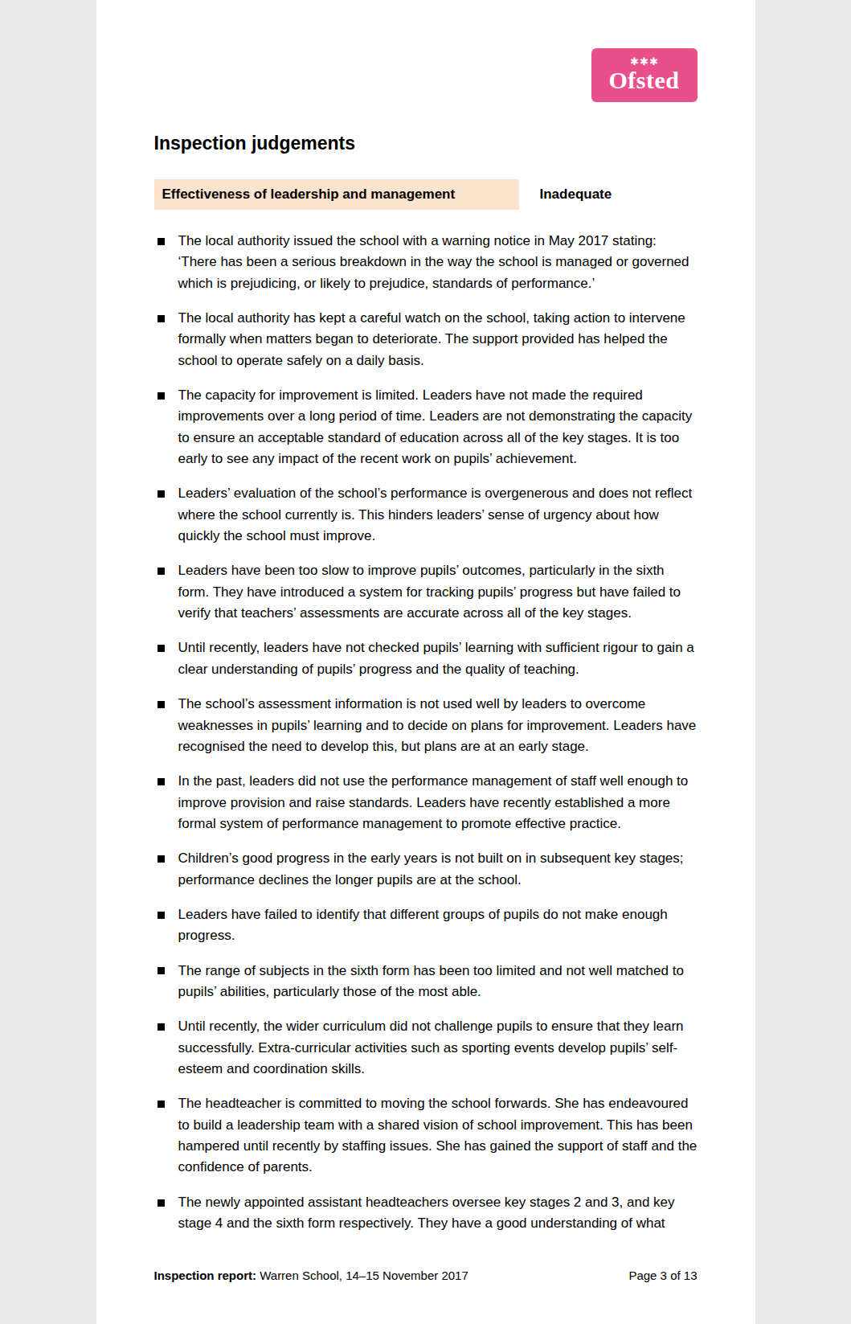✱✱✱ Ofsted
Inspection judgements
Effectiveness of leadership and management
Inadequate
The local authority issued the school with a warning notice in May 2017 stating: ‘There has been a serious breakdown in the way the school is managed or governed which is prejudicing, or likely to prejudice, standards of performance.’
The local authority has kept a careful watch on the school, taking action to intervene formally when matters began to deteriorate. The support provided has helped the school to operate safely on a daily basis.
The capacity for improvement is limited. Leaders have not made the required improvements over a long period of time. Leaders are not demonstrating the capacity to ensure an acceptable standard of education across all of the key stages. It is too early to see any impact of the recent work on pupils’ achievement.
Leaders’ evaluation of the school’s performance is overgenerous and does not reflect where the school currently is. This hinders leaders’ sense of urgency about how quickly the school must improve.
Leaders have been too slow to improve pupils’ outcomes, particularly in the sixth form. They have introduced a system for tracking pupils’ progress but have failed to verify that teachers’ assessments are accurate across all of the key stages.
Until recently, leaders have not checked pupils’ learning with sufficient rigour to gain a clear understanding of pupils’ progress and the quality of teaching.
The school’s assessment information is not used well by leaders to overcome weaknesses in pupils’ learning and to decide on plans for improvement. Leaders have recognised the need to develop this, but plans are at an early stage.
In the past, leaders did not use the performance management of staff well enough to improve provision and raise standards. Leaders have recently established a more formal system of performance management to promote effective practice.
Children’s good progress in the early years is not built on in subsequent key stages; performance declines the longer pupils are at the school.
Leaders have failed to identify that different groups of pupils do not make enough progress.
The range of subjects in the sixth form has been too limited and not well matched to pupils’ abilities, particularly those of the most able.
Until recently, the wider curriculum did not challenge pupils to ensure that they learn successfully. Extra-curricular activities such as sporting events develop pupils’ self-esteem and coordination skills.
The headteacher is committed to moving the school forwards. She has endeavoured to build a leadership team with a shared vision of school improvement. This has been hampered until recently by staffing issues. She has gained the support of staff and the confidence of parents.
The newly appointed assistant headteachers oversee key stages 2 and 3, and key stage 4 and the sixth form respectively. They have a good understanding of what
Inspection report: Warren School, 14–15 November 2017
Page 3 of 13